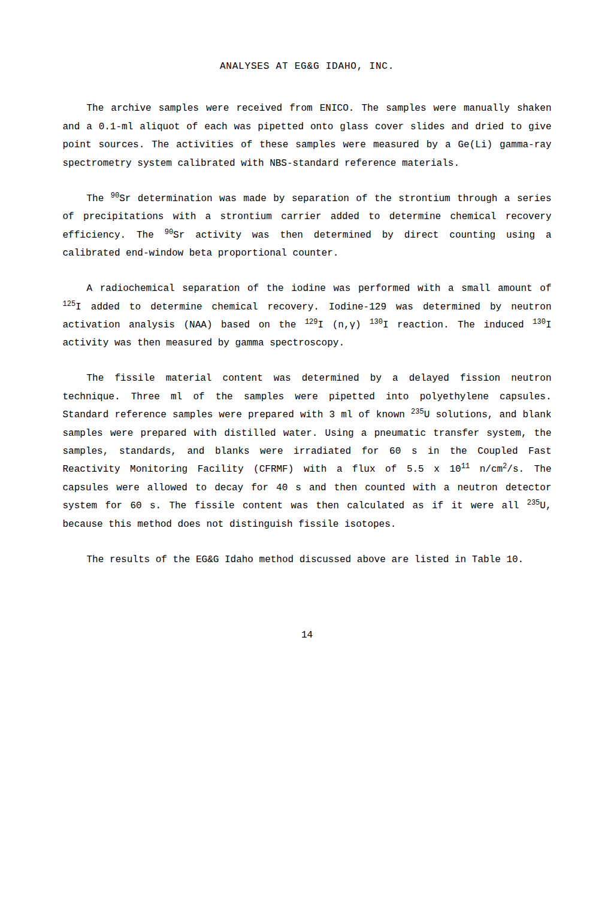ANALYSES AT EG&G IDAHO, INC.
The archive samples were received from ENICO. The samples were manually shaken and a 0.1-ml aliquot of each was pipetted onto glass cover slides and dried to give point sources. The activities of these samples were measured by a Ge(Li) gamma-ray spectrometry system calibrated with NBS-standard reference materials.
The 90Sr determination was made by separation of the strontium through a series of precipitations with a strontium carrier added to determine chemical recovery efficiency. The 90Sr activity was then determined by direct counting using a calibrated end-window beta proportional counter.
A radiochemical separation of the iodine was performed with a small amount of 125I added to determine chemical recovery. Iodine-129 was determined by neutron activation analysis (NAA) based on the 129I (n,γ) 130I reaction. The induced 130I activity was then measured by gamma spectroscopy.
The fissile material content was determined by a delayed fission neutron technique. Three ml of the samples were pipetted into polyethylene capsules. Standard reference samples were prepared with 3 ml of known 235U solutions, and blank samples were prepared with distilled water. Using a pneumatic transfer system, the samples, standards, and blanks were irradiated for 60 s in the Coupled Fast Reactivity Monitoring Facility (CFRMF) with a flux of 5.5 x 1011 n/cm2/s. The capsules were allowed to decay for 40 s and then counted with a neutron detector system for 60 s. The fissile content was then calculated as if it were all 235U, because this method does not distinguish fissile isotopes.
The results of the EG&G Idaho method discussed above are listed in Table 10.
14